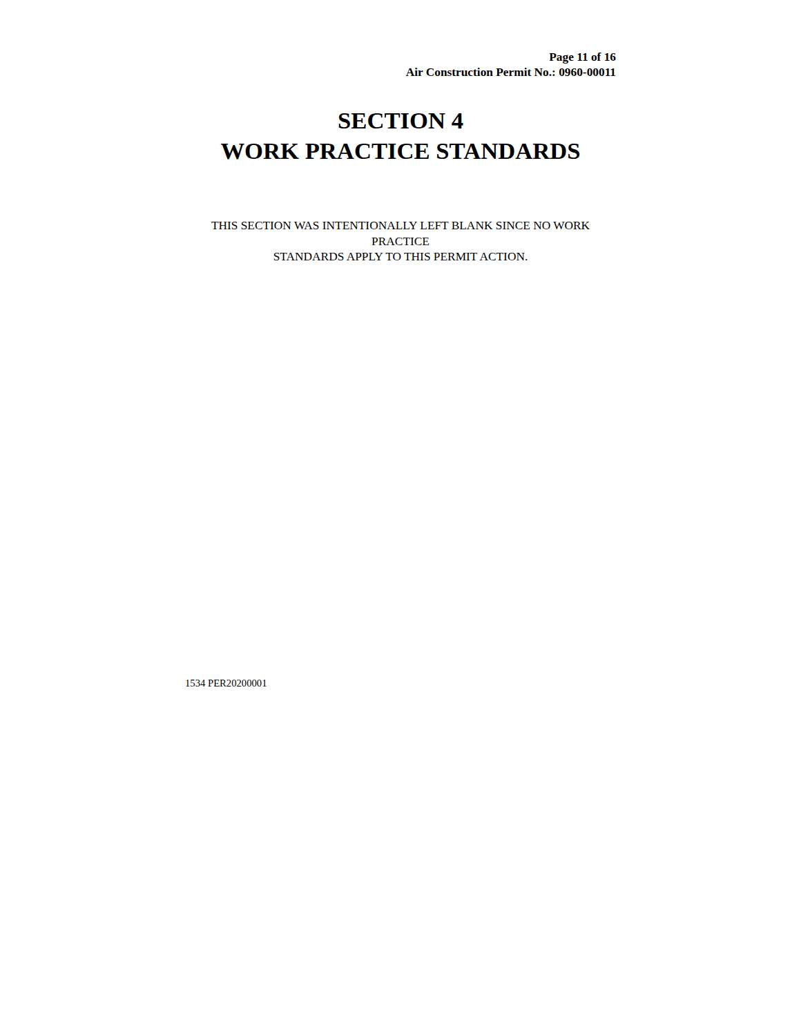Page 11 of 16
Air Construction Permit No.: 0960-00011
SECTION 4 WORK PRACTICE STANDARDS
THIS SECTION WAS INTENTIONALLY LEFT BLANK SINCE NO WORK PRACTICE
STANDARDS APPLY TO THIS PERMIT ACTION.
1534 PER20200001